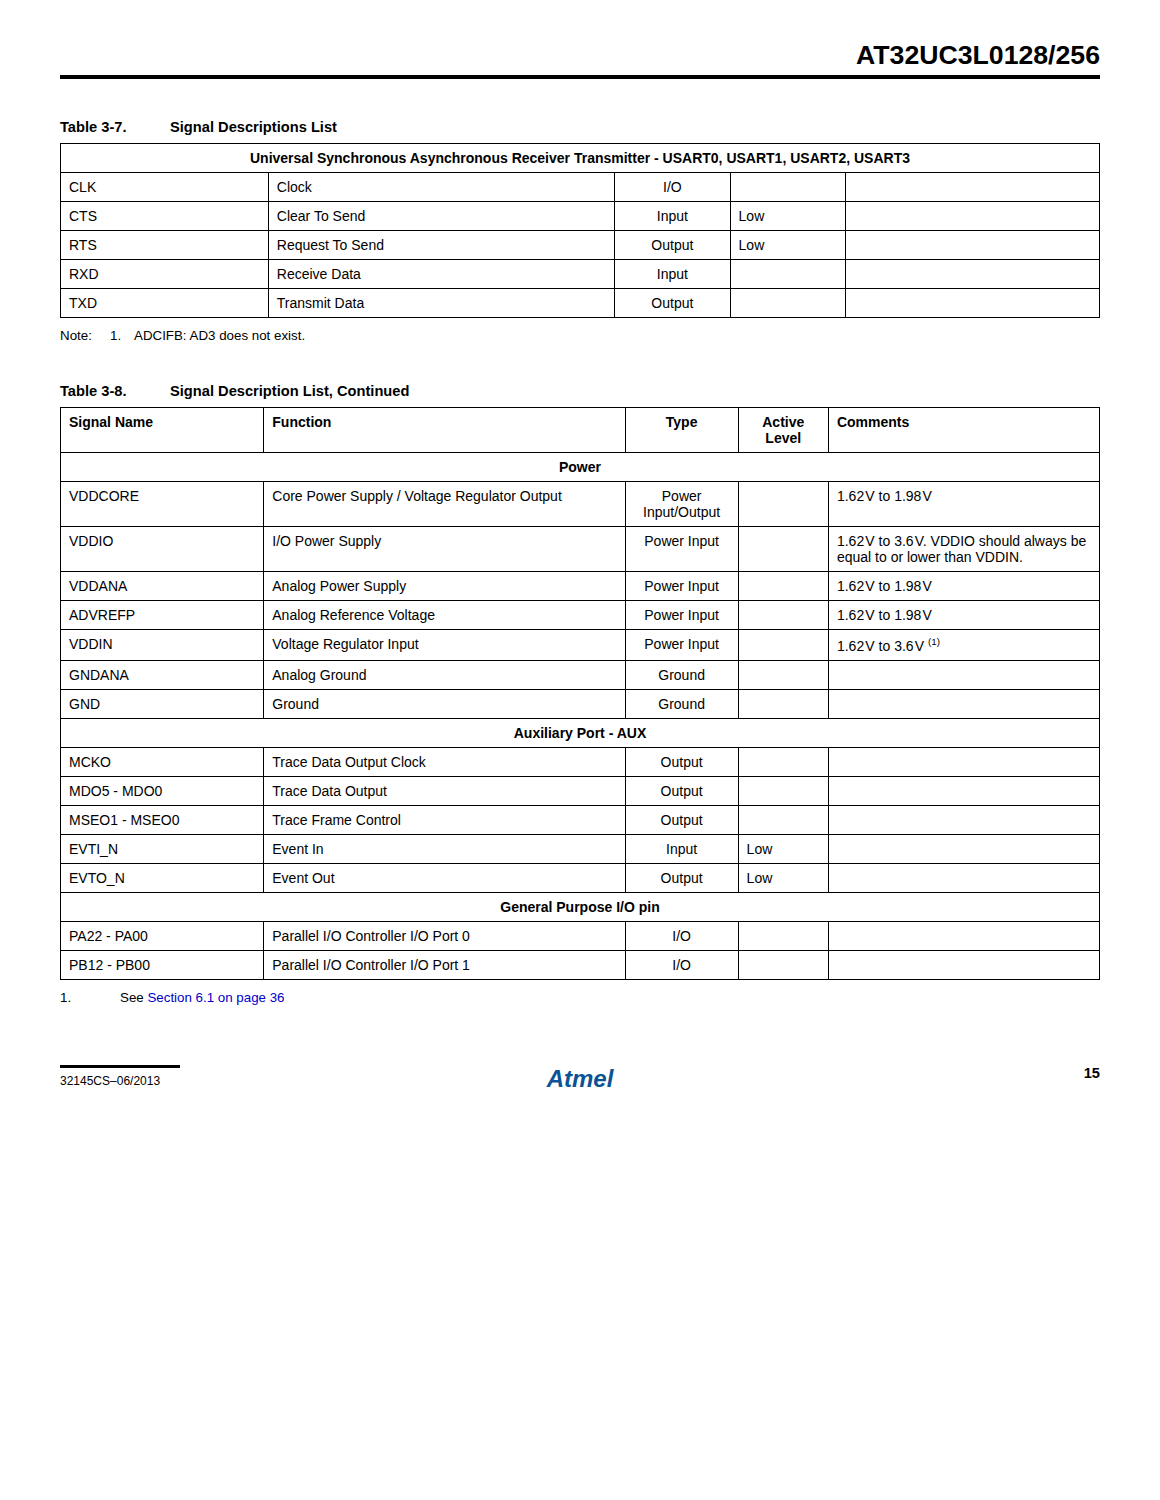AT32UC3L0128/256
Table 3-7. Signal Descriptions List
| Universal Synchronous Asynchronous Receiver Transmitter - USART0, USART1, USART2, USART3 |
| CLK | Clock | I/O | | |
| CTS | Clear To Send | Input | Low | |
| RTS | Request To Send | Output | Low | |
| RXD | Receive Data | Input | | |
| TXD | Transmit Data | Output | | |
Note: 1. ADCIFB: AD3 does not exist.
Table 3-8. Signal Description List, Continued
| Signal Name | Function | Type | Active Level | Comments |
| --- | --- | --- | --- | --- |
| Power |
| VDDCORE | Core Power Supply / Voltage Regulator Output | Power Input/Output | | 1.62 V to 1.98 V |
| VDDIO | I/O Power Supply | Power Input | | 1.62 V to 3.6 V. VDDIO should always be equal to or lower than VDDIN. |
| VDDANA | Analog Power Supply | Power Input | | 1.62 V to 1.98 V |
| ADVREFP | Analog Reference Voltage | Power Input | | 1.62 V to 1.98 V |
| VDDIN | Voltage Regulator Input | Power Input | | 1.62 V to 3.6 V (1) |
| GNDANA | Analog Ground | Ground | | |
| GND | Ground | Ground | | |
| Auxiliary Port - AUX |
| MCKO | Trace Data Output Clock | Output | | |
| MDO5 - MDO0 | Trace Data Output | Output | | |
| MSEO1 - MSEO0 | Trace Frame Control | Output | | |
| EVTI_N | Event In | Input | Low | |
| EVTO_N | Event Out | Output | Low | |
| General Purpose I/O pin |
| PA22 - PA00 | Parallel I/O Controller I/O Port 0 | I/O | | |
| PB12 - PB00 | Parallel I/O Controller I/O Port 1 | I/O | | |
1. See Section 6.1 on page 36
32145CS–06/2013
Atmel
15